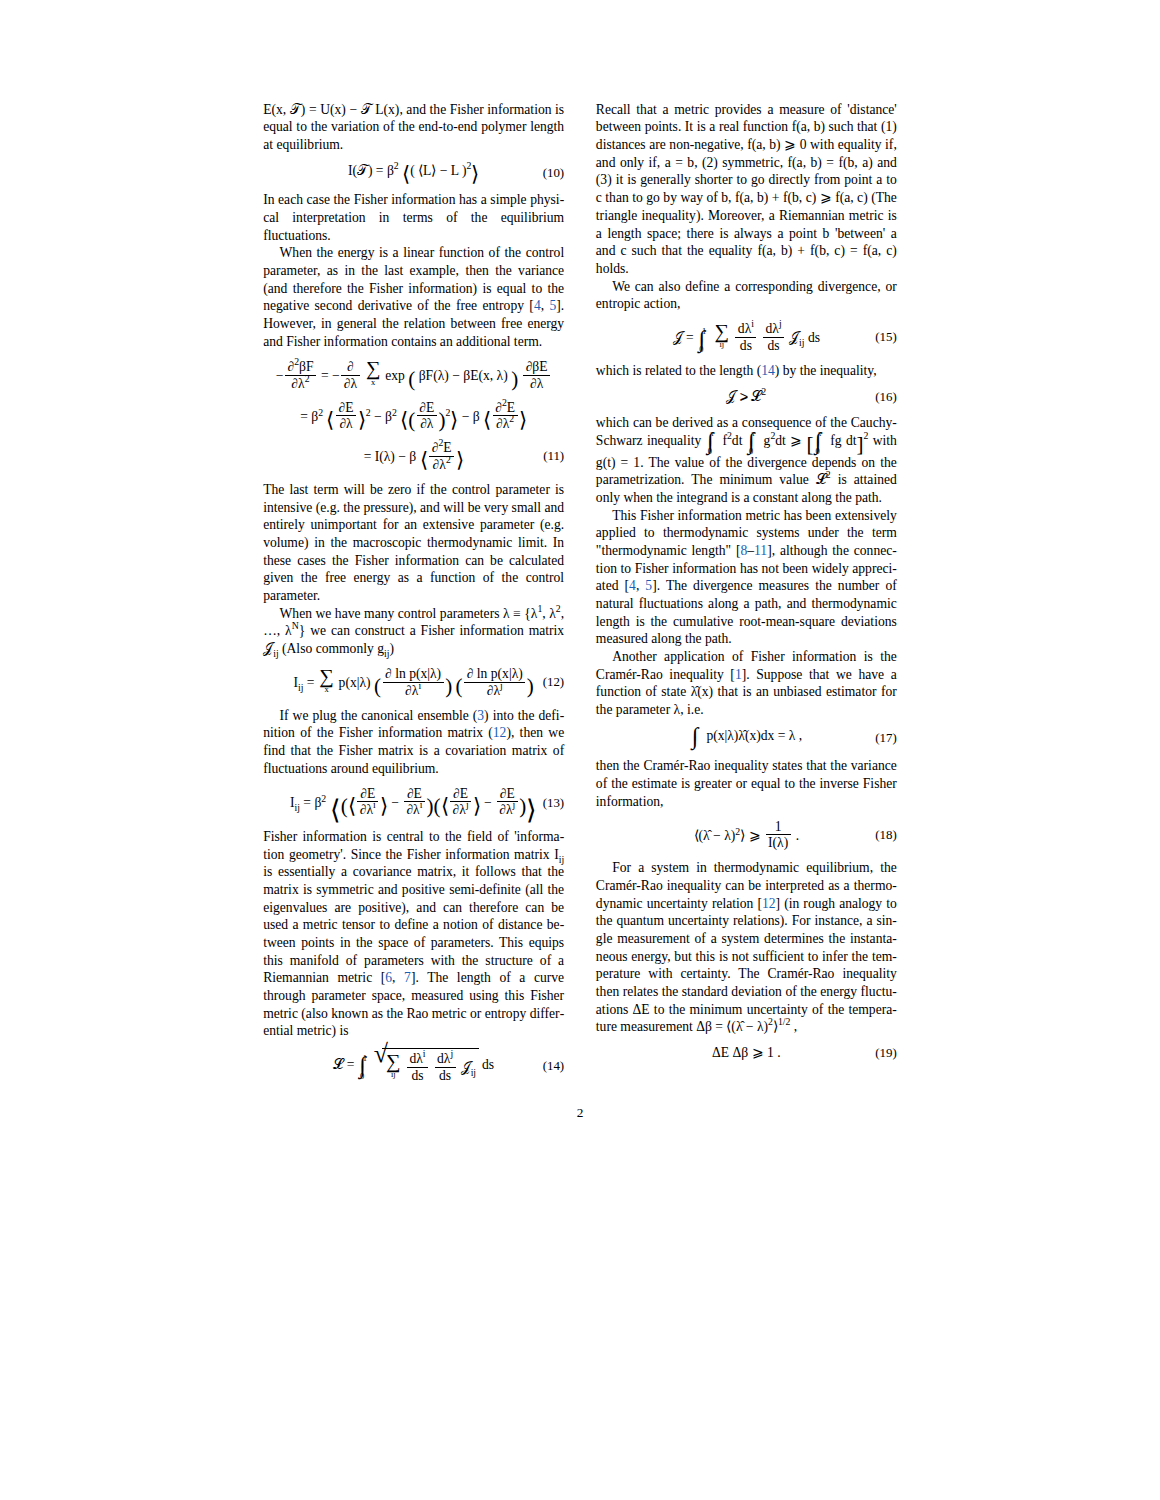E(x, 𝒯) = U(x) − 𝒯 L(x), and the Fisher information is equal to the variation of the end-to-end polymer length at equilibrium.
I(𝒯) = β2 ⟨( ⟨L⟩ − L )2⟩ (10)
In each case the Fisher information has a simple physical interpretation in terms of the equilibrium fluctuations.
When the energy is a linear function of the control parameter, as in the last example, then the variance (and therefore the Fisher information) is equal to the negative second derivative of the free entropy [4, 5]. However, in general the relation between free energy and Fisher information contains an additional term.
−∂2βF∂λ2 = −∂∂λ ∑x exp ( βF(λ) − βE(x, λ) ) ∂βE∂λ
= β2 ⟨∂E∂λ⟩2 − β2 ⟨(∂E∂λ)2⟩ − β ⟨∂2E∂λ2⟩
= I(λ) − β ⟨∂2E∂λ2⟩ (11)
The last term will be zero if the control parameter is intensive (e.g. the pressure), and will be very small and entirely unimportant for an extensive parameter (e.g. volume) in the macroscopic thermodynamic limit. In these cases the Fisher information can be calculated given the free energy as a function of the control parameter.
When we have many control parameters λ ≡ {λ1, λ2, …, λN} we can construct a Fisher information matrix 𝒥ij (Also commonly gij)
Iij = ∑x p(x|λ) (∂ ln p(x|λ)∂λi) (∂ ln p(x|λ)∂λj) (12)
If we plug the canonical ensemble (3) into the definition of the Fisher information matrix (12), then we find that the Fisher matrix is a covariation matrix of fluctuations around equilibrium.
Iij = β2 ⟨(⟨∂E∂λi⟩ − ∂E∂λi)(⟨∂E∂λj⟩ − ∂E∂λj)⟩ (13)
Fisher information is central to the field of 'information geometry'. Since the Fisher information matrix Iij is essentially a covariance matrix, it follows that the matrix is symmetric and positive semi-definite (all the eigenvalues are positive), and can therefore can be used a metric tensor to define a notion of distance between points in the space of parameters. This equips this manifold of parameters with the structure of a Riemannian metric [6, 7]. The length of a curve through parameter space, measured using this Fisher metric (also known as the Rao metric or entropy differential metric) is
𝓛 = ∫10 ∑ij dλi ds dλj ds 𝒥ij ds (14)
Recall that a metric provides a measure of 'distance' between points. It is a real function f(a, b) such that (1) distances are non-negative, f(a, b) ⩾ 0 with equality if, and only if, a = b, (2) symmetric, f(a, b) = f(b, a) and (3) it is generally shorter to go directly from point a to c than to go by way of b, f(a, b) + f(b, c) ⩾ f(a, c) (The triangle inequality). Moreover, a Riemannian metric is a length space; there is always a point b 'between' a and c such that the equality f(a, b) + f(b, c) = f(a, c) holds.
We can also define a corresponding divergence, or entropic action,
𝒥 = ∫10 ∑ij dλi ds dλj ds 𝒥ij ds (15)
which is related to the length (14) by the inequality,
𝒥 ⩾ 𝓛2 (16)
which can be derived as a consequence of the Cauchy-Schwarz inequality ∫τ 0 f2dt ∫τ 0 g2dt ⩾ [∫τ 0 fg dt]2 with g(t) = 1. The value of the divergence depends on the parametrization. The minimum value 𝓛2 is attained only when the integrand is a constant along the path.
This Fisher information metric has been extensively applied to thermodynamic systems under the term "thermodynamic length" [8–11], although the connection to Fisher information has not been widely appreciated [4, 5]. The divergence measures the number of natural fluctuations along a path, and thermodynamic length is the cumulative root-mean-square deviations measured along the path.
Another application of Fisher information is the Cramér-Rao inequality [1]. Suppose that we have a function of state λ̂(x) that is an unbiased estimator for the parameter λ, i.e.
∫ p(x|λ)λ̂(x)dx = λ , (17)
then the Cramér-Rao inequality states that the variance of the estimate is greater or equal to the inverse Fisher information,
⟨(λ̂ − λ)2⟩ ⩾ 1 I(λ) . (18)
For a system in thermodynamic equilibrium, the Cramér-Rao inequality can be interpreted as a thermodynamic uncertainty relation [12] (in rough analogy to the quantum uncertainty relations). For instance, a single measurement of a system determines the instantaneous energy, but this is not sufficient to infer the temperature with certainty. The Cramér-Rao inequality then relates the standard deviation of the energy fluctuations ΔE to the minimum uncertainty of the temperature measurement Δβ = ⟨(λ̂ − λ)2⟩1/2 ,
ΔE Δβ ⩾ 1 . (19)
2